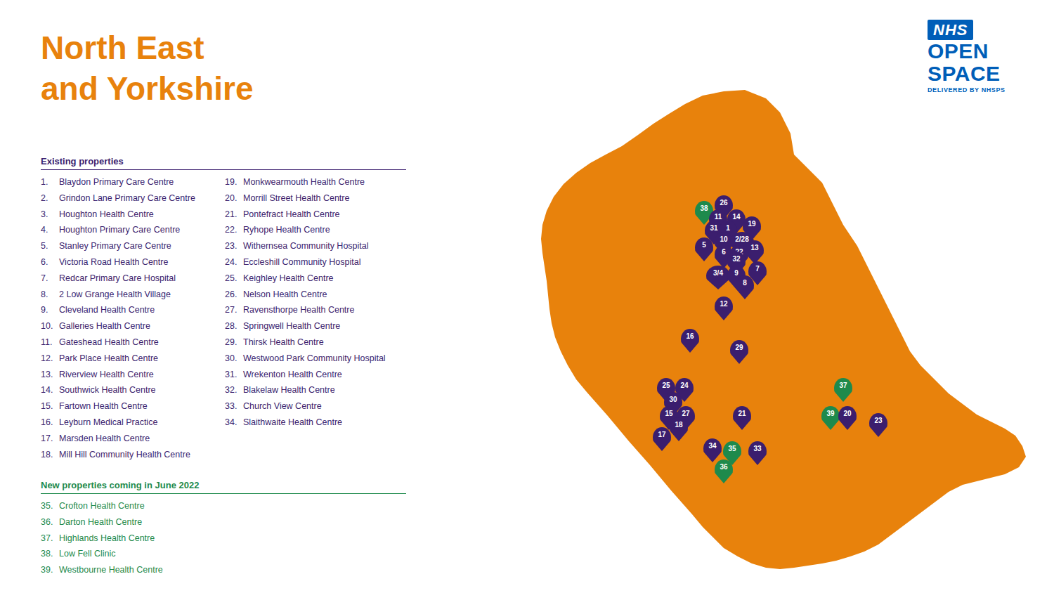North East
and Yorkshire
NHS OPEN SPACE DELIVERED BY NHSPS
Existing properties
1. Blaydon Primary Care Centre
2. Grindon Lane Primary Care Centre
3. Houghton Health Centre
4. Houghton Primary Care Centre
5. Stanley Primary Care Centre
6. Victoria Road Health Centre
7. Redcar Primary Care Hospital
8. 2 Low Grange Health Village
9. Cleveland Health Centre
10. Galleries Health Centre
11. Gateshead Health Centre
12. Park Place Health Centre
13. Riverview Health Centre
14. Southwick Health Centre
15. Fartown Health Centre
16. Leyburn Medical Practice
17. Marsden Health Centre
18. Mill Hill Community Health Centre
19. Monkwearmouth Health Centre
20. Morrill Street Health Centre
21. Pontefract Health Centre
22. Ryhope Health Centre
23. Withernsea Community Hospital
24. Eccleshill Community Hospital
25. Keighley Health Centre
26. Nelson Health Centre
27. Ravensthorpe Health Centre
28. Springwell Health Centre
29. Thirsk Health Centre
30. Westwood Park Community Hospital
31. Wrekenton Health Centre
32. Blakelaw Health Centre
33. Church View Centre
34. Slaithwaite Health Centre
New properties coming in June 2022
35. Crofton Health Centre
36. Darton Health Centre
37. Highlands Health Centre
38. Low Fell Clinic
39. Westbourne Health Centre
38
26
11
14
19
31
1
10
2/28
5
6
22
13
32
3/4
9
7
8
12
16
29
25
24
30
37
15
27
18
21
39
20
23
17
34
35
33
36